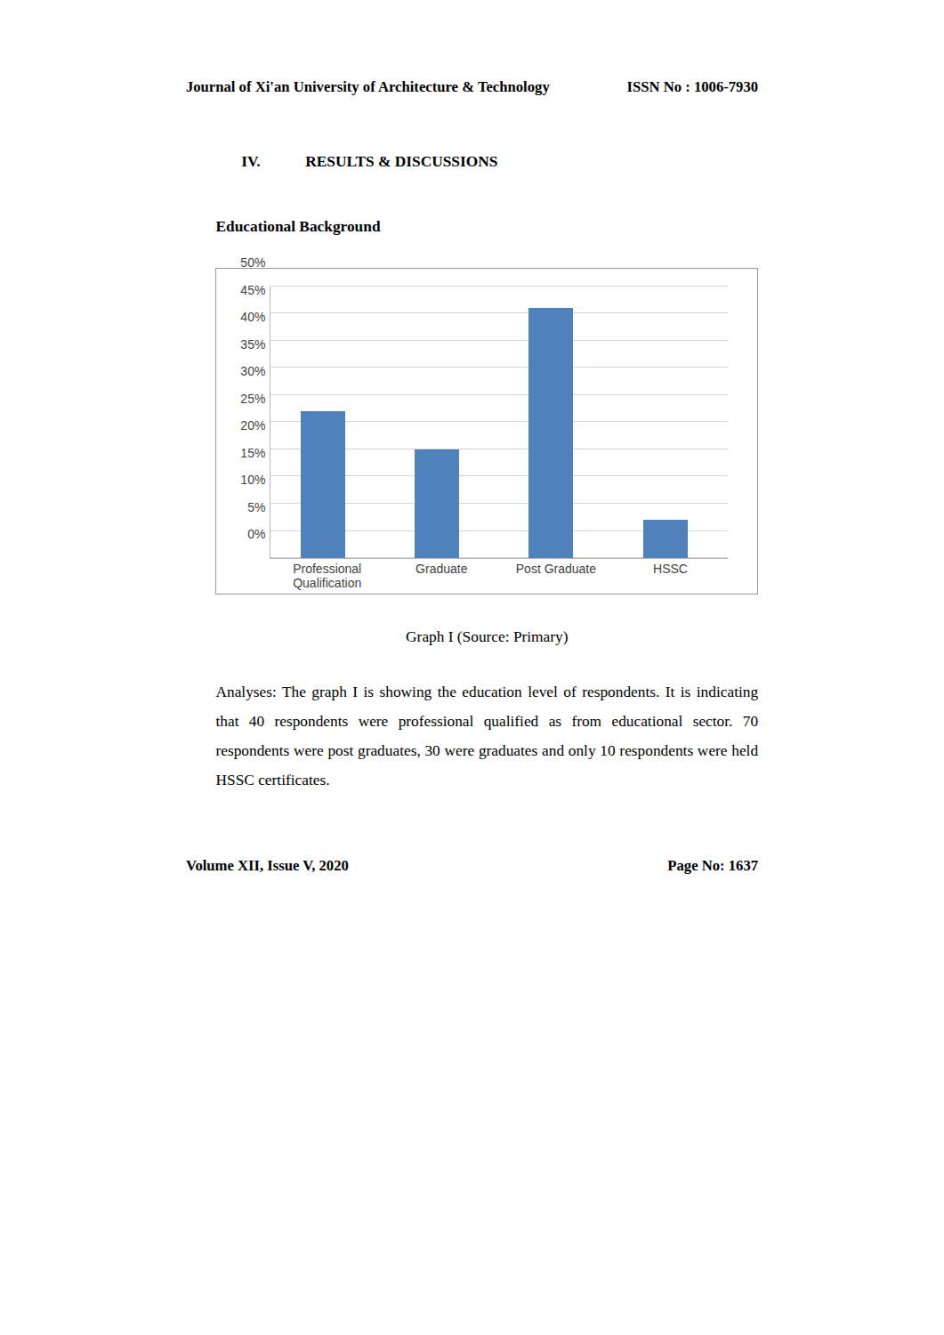Journal of Xi'an University of Architecture & Technology ISSN No : 1006-7930
IV. RESULTS & DISCUSSIONS
Educational Background
0% 5% 10% 15% 20% 25% 30% 35% 40% 45% 50%
Professional
Qualification
Graduate
Post Graduate
HSSC
Graph I (Source: Primary)
Analyses: The graph I is showing the education level of respondents. It is indicating that 40 respondents were professional qualified as from educational sector. 70 respondents were post graduates, 30 were graduates and only 10 respondents were held HSSC certificates.
Volume XII, Issue V, 2020 Page No: 1637